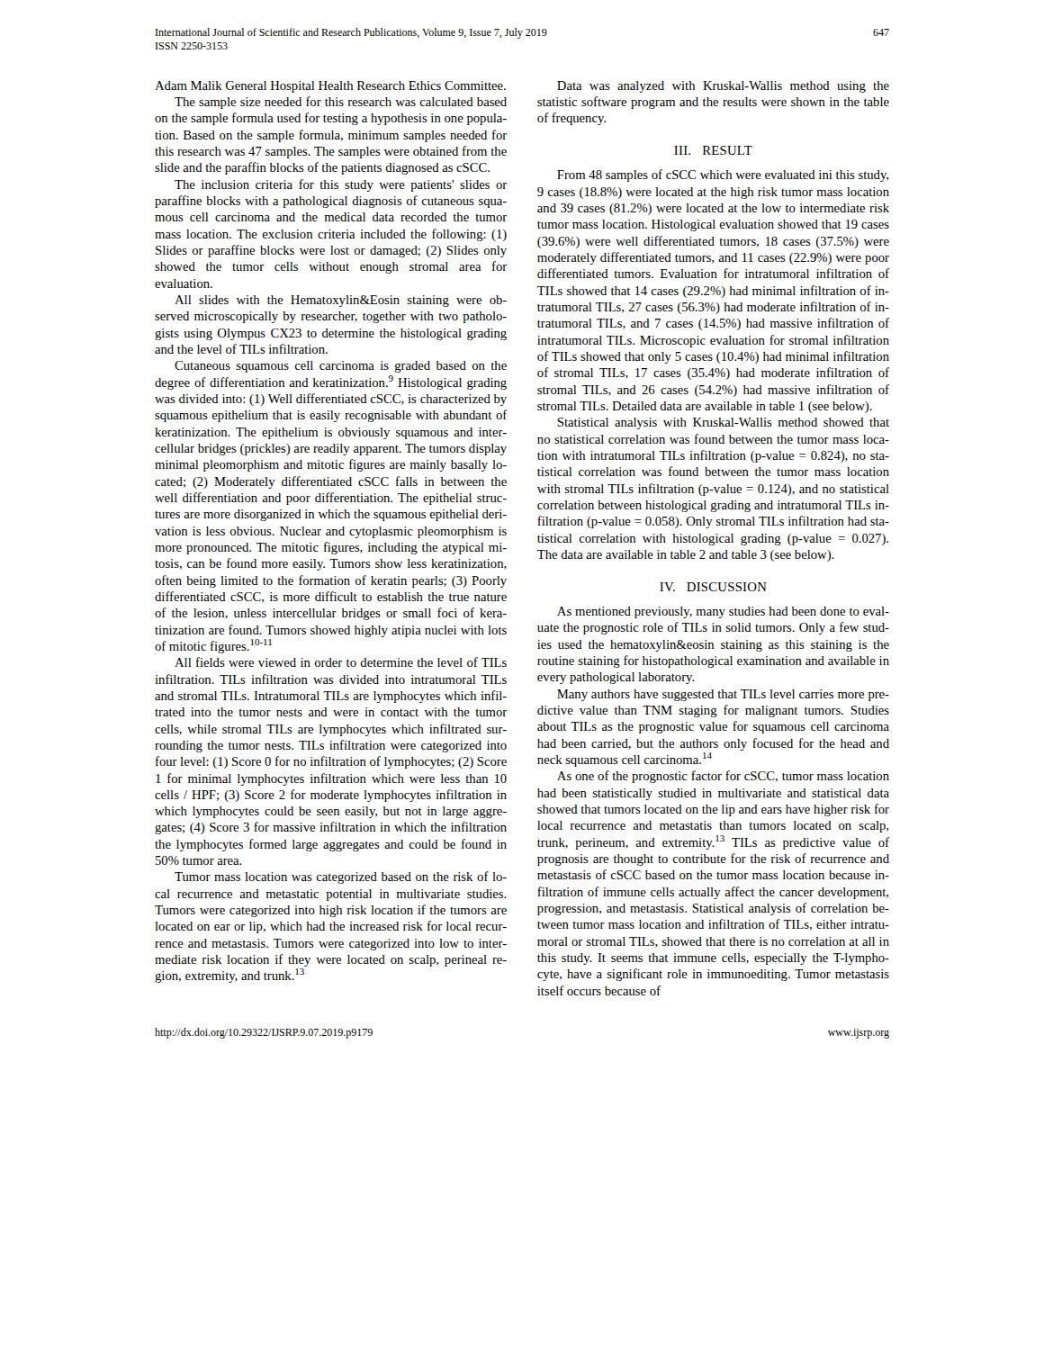International Journal of Scientific and Research Publications, Volume 9, Issue 7, July 2019
ISSN 2250-3153
647
Adam Malik General Hospital Health Research Ethics Committee.
The sample size needed for this research was calculated based on the sample formula used for testing a hypothesis in one population. Based on the sample formula, minimum samples needed for this research was 47 samples. The samples were obtained from the slide and the paraffin blocks of the patients diagnosed as cSCC.
The inclusion criteria for this study were patients' slides or paraffine blocks with a pathological diagnosis of cutaneous squamous cell carcinoma and the medical data recorded the tumor mass location. The exclusion criteria included the following: (1) Slides or paraffine blocks were lost or damaged; (2) Slides only showed the tumor cells without enough stromal area for evaluation.
All slides with the Hematoxylin&Eosin staining were observed microscopically by researcher, together with two pathologists using Olympus CX23 to determine the histological grading and the level of TILs infiltration.
Cutaneous squamous cell carcinoma is graded based on the degree of differentiation and keratinization.9 Histological grading was divided into: (1) Well differentiated cSCC, is characterized by squamous epithelium that is easily recognisable with abundant of keratinization. The epithelium is obviously squamous and intercellular bridges (prickles) are readily apparent. The tumors display minimal pleomorphism and mitotic figures are mainly basally located; (2) Moderately differentiated cSCC falls in between the well differentiation and poor differentiation. The epithelial structures are more disorganized in which the squamous epithelial derivation is less obvious. Nuclear and cytoplasmic pleomorphism is more pronounced. The mitotic figures, including the atypical mitosis, can be found more easily. Tumors show less keratinization, often being limited to the formation of keratin pearls; (3) Poorly differentiated cSCC, is more difficult to establish the true nature of the lesion, unless intercellular bridges or small foci of keratinization are found. Tumors showed highly atipia nuclei with lots of mitotic figures.10-11
All fields were viewed in order to determine the level of TILs infiltration. TILs infiltration was divided into intratumoral TILs and stromal TILs. Intratumoral TILs are lymphocytes which infiltrated into the tumor nests and were in contact with the tumor cells, while stromal TILs are lymphocytes which infiltrated surrounding the tumor nests. TILs infiltration were categorized into four level: (1) Score 0 for no infiltration of lymphocytes; (2) Score 1 for minimal lymphocytes infiltration which were less than 10 cells / HPF; (3) Score 2 for moderate lymphocytes infiltration in which lymphocytes could be seen easily, but not in large aggregates; (4) Score 3 for massive infiltration in which the infiltration the lymphocytes formed large aggregates and could be found in 50% tumor area.
Tumor mass location was categorized based on the risk of local recurrence and metastatic potential in multivariate studies. Tumors were categorized into high risk location if the tumors are located on ear or lip, which had the increased risk for local recurrence and metastasis. Tumors were categorized into low to intermediate risk location if they were located on scalp, perineal region, extremity, and trunk.13
Data was analyzed with Kruskal-Wallis method using the statistic software program and the results were shown in the table of frequency.
III. Result
From 48 samples of cSCC which were evaluated ini this study, 9 cases (18.8%) were located at the high risk tumor mass location and 39 cases (81.2%) were located at the low to intermediate risk tumor mass location. Histological evaluation showed that 19 cases (39.6%) were well differentiated tumors, 18 cases (37.5%) were moderately differentiated tumors, and 11 cases (22.9%) were poor differentiated tumors. Evaluation for intratumoral infiltration of TILs showed that 14 cases (29.2%) had minimal infiltration of intratumoral TILs, 27 cases (56.3%) had moderate infiltration of intratumoral TILs, and 7 cases (14.5%) had massive infiltration of intratumoral TILs. Microscopic evaluation for stromal infiltration of TILs showed that only 5 cases (10.4%) had minimal infiltration of stromal TILs, 17 cases (35.4%) had moderate infiltration of stromal TILs, and 26 cases (54.2%) had massive infiltration of stromal TILs. Detailed data are available in table 1 (see below).
Statistical analysis with Kruskal-Wallis method showed that no statistical correlation was found between the tumor mass location with intratumoral TILs infiltration (p-value = 0.824), no statistical correlation was found between the tumor mass location with stromal TILs infiltration (p-value = 0.124), and no statistical correlation between histological grading and intratumoral TILs infiltration (p-value = 0.058). Only stromal TILs infiltration had statistical correlation with histological grading (p-value = 0.027). The data are available in table 2 and table 3 (see below).
IV. Discussion
As mentioned previously, many studies had been done to evaluate the prognostic role of TILs in solid tumors. Only a few studies used the hematoxylin&eosin staining as this staining is the routine staining for histopathological examination and available in every pathological laboratory.
Many authors have suggested that TILs level carries more predictive value than TNM staging for malignant tumors. Studies about TILs as the prognostic value for squamous cell carcinoma had been carried, but the authors only focused for the head and neck squamous cell carcinoma.14
As one of the prognostic factor for cSCC, tumor mass location had been statistically studied in multivariate and statistical data showed that tumors located on the lip and ears have higher risk for local recurrence and metastatis than tumors located on scalp, trunk, perineum, and extremity.13 TILs as predictive value of prognosis are thought to contribute for the risk of recurrence and metastasis of cSCC based on the tumor mass location because infiltration of immune cells actually affect the cancer development, progression, and metastasis. Statistical analysis of correlation between tumor mass location and infiltration of TILs, either intratumoral or stromal TILs, showed that there is no correlation at all in this study. It seems that immune cells, especially the T-lymphocyte, have a significant role in immunoediting. Tumor metastasis itself occurs because of
http://dx.doi.org/10.29322/IJSRP.9.07.2019.p9179
www.ijsrp.org